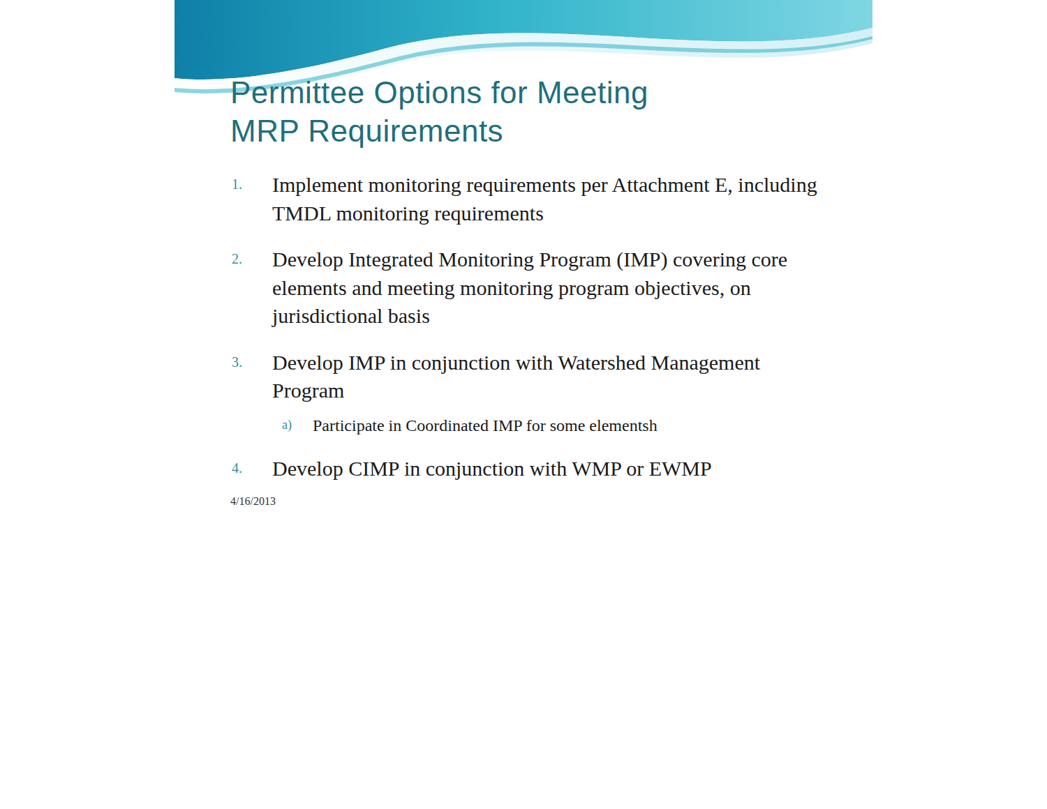Permittee Options for Meeting
MRP Requirements
Implement monitoring requirements per Attachment E, including TMDL monitoring requirements
Develop Integrated Monitoring Program (IMP) covering core elements and meeting monitoring program objectives, on jurisdictional basis
Develop IMP in conjunction with Watershed Management Program
Participate in Coordinated IMP for some elementsh
Develop CIMP in conjunction with WMP or EWMP
4/16/2013